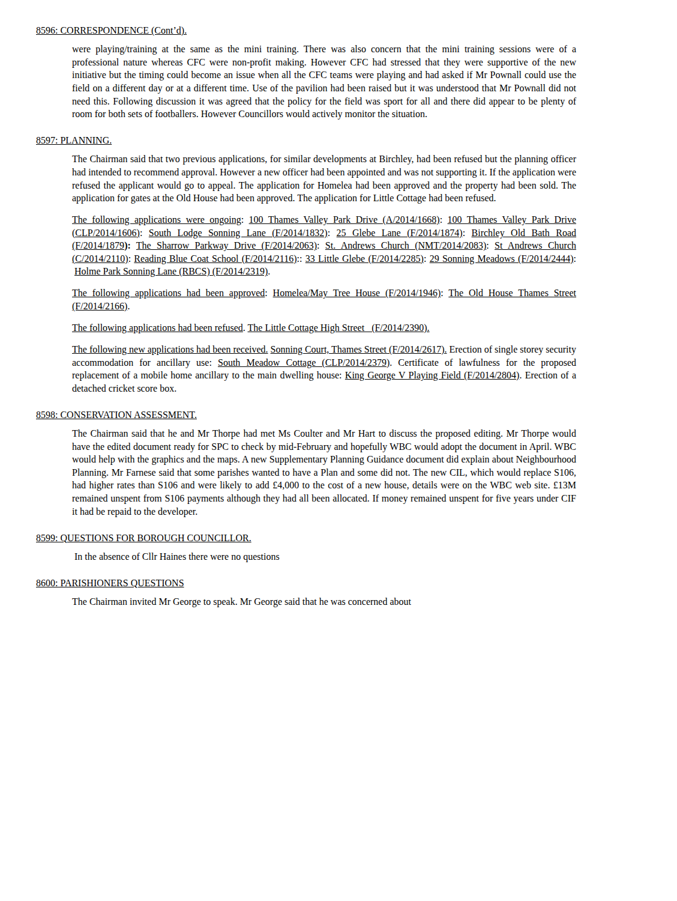8596: CORRESPONDENCE (Cont’d).
were playing/training at the same as the mini training. There was also concern that the mini training sessions were of a professional nature whereas CFC were non-profit making. However CFC had stressed that they were supportive of the new initiative but the timing could become an issue when all the CFC teams were playing and had asked if Mr Pownall could use the field on a different day or at a different time. Use of the pavilion had been raised but it was understood that Mr Pownall did not need this. Following discussion it was agreed that the policy for the field was sport for all and there did appear to be plenty of room for both sets of footballers. However Councillors would actively monitor the situation.
8597: PLANNING.
The Chairman said that two previous applications, for similar developments at Birchley, had been refused but the planning officer had intended to recommend approval. However a new officer had been appointed and was not supporting it. If the application were refused the applicant would go to appeal. The application for Homelea had been approved and the property had been sold. The application for gates at the Old House had been approved. The application for Little Cottage had been refused.
The following applications were ongoing: 100 Thames Valley Park Drive (A/2014/1668): 100 Thames Valley Park Drive (CLP/2014/1606): South Lodge Sonning Lane (F/2014/1832): 25 Glebe Lane (F/2014/1874): Birchley Old Bath Road (F/2014/1879): The Sharrow Parkway Drive (F/2014/2063): St. Andrews Church (NMT/2014/2083): St Andrews Church (C/2014/2110): Reading Blue Coat School (F/2014/2116):: 33 Little Glebe (F/2014/2285): 29 Sonning Meadows (F/2014/2444): Holme Park Sonning Lane (RBCS) (F/2014/2319).
The following applications had been approved: Homelea/May Tree House (F/2014/1946): The Old House Thames Street (F/2014/2166).
The following applications had been refused. The Little Cottage High Street (F/2014/2390).
The following new applications had been received. Sonning Court, Thames Street (F/2014/2617). Erection of single storey security accommodation for ancillary use: South Meadow Cottage (CLP/2014/2379). Certificate of lawfulness for the proposed replacement of a mobile home ancillary to the main dwelling house: King George V Playing Field (F/2014/2804). Erection of a detached cricket score box.
8598: CONSERVATION ASSESSMENT.
The Chairman said that he and Mr Thorpe had met Ms Coulter and Mr Hart to discuss the proposed editing. Mr Thorpe would have the edited document ready for SPC to check by mid-February and hopefully WBC would adopt the document in April. WBC would help with the graphics and the maps. A new Supplementary Planning Guidance document did explain about Neighbourhood Planning. Mr Farnese said that some parishes wanted to have a Plan and some did not. The new CIL, which would replace S106, had higher rates than S106 and were likely to add £4,000 to the cost of a new house, details were on the WBC web site. £13M remained unspent from S106 payments although they had all been allocated. If money remained unspent for five years under CIF it had be repaid to the developer.
8599: QUESTIONS FOR BOROUGH COUNCILLOR.
In the absence of Cllr Haines there were no questions
8600: PARISHIONERS QUESTIONS
The Chairman invited Mr George to speak. Mr George said that he was concerned about